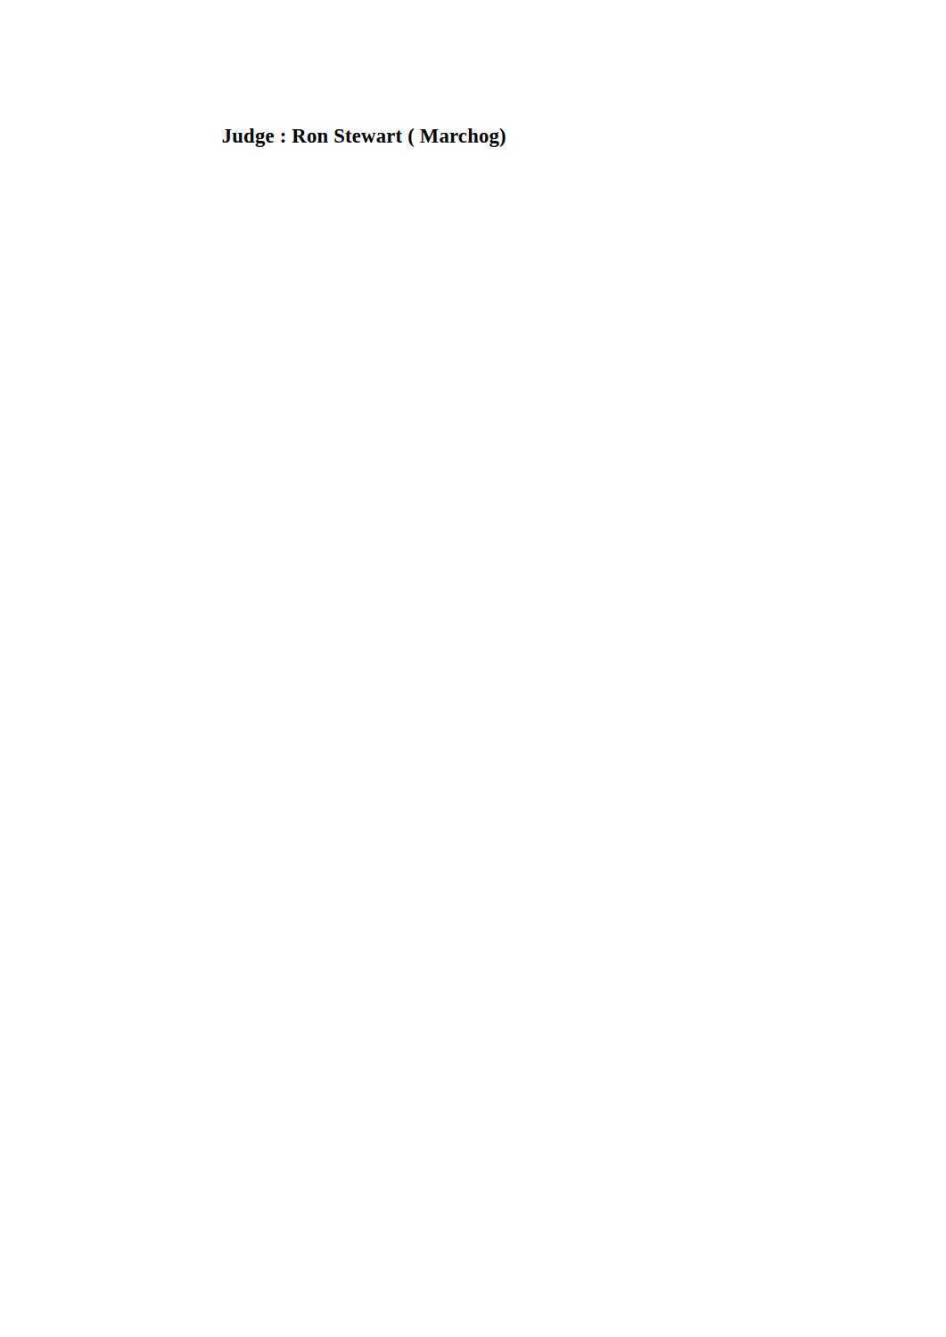Judge : Ron Stewart ( Marchog)